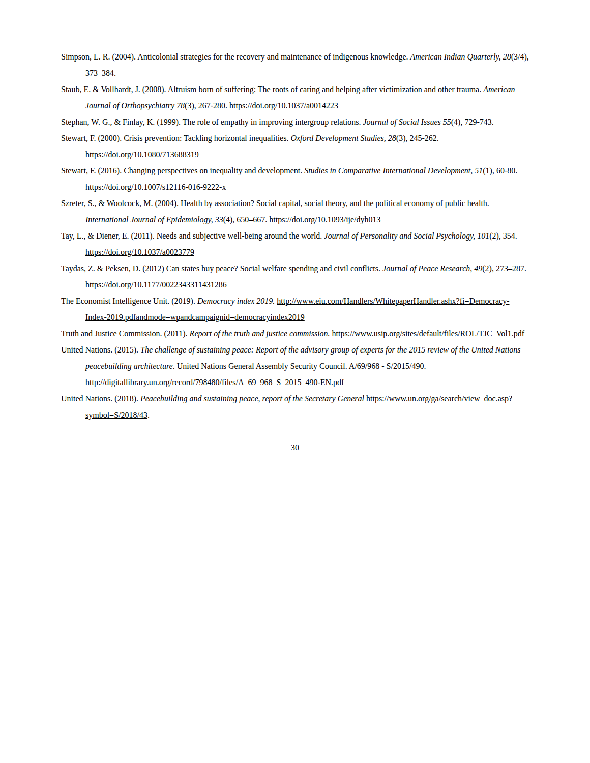Simpson, L. R. (2004). Anticolonial strategies for the recovery and maintenance of indigenous knowledge. American Indian Quarterly, 28(3/4), 373–384.
Staub, E. & Vollhardt, J. (2008). Altruism born of suffering: The roots of caring and helping after victimization and other trauma. American Journal of Orthopsychiatry 78(3), 267-280. https://doi.org/10.1037/a0014223
Stephan, W. G., & Finlay, K. (1999). The role of empathy in improving intergroup relations. Journal of Social Issues 55(4), 729-743.
Stewart, F. (2000). Crisis prevention: Tackling horizontal inequalities. Oxford Development Studies, 28(3), 245-262. https://doi.org/10.1080/713688319
Stewart, F. (2016). Changing perspectives on inequality and development. Studies in Comparative International Development, 51(1), 60-80. https://doi.org/10.1007/s12116-016-9222-x
Szreter, S., & Woolcock, M. (2004). Health by association? Social capital, social theory, and the political economy of public health. International Journal of Epidemiology, 33(4), 650–667. https://doi.org/10.1093/ije/dyh013
Tay, L., & Diener, E. (2011). Needs and subjective well-being around the world. Journal of Personality and Social Psychology, 101(2), 354. https://doi.org/10.1037/a0023779
Taydas, Z. & Peksen, D. (2012) Can states buy peace? Social welfare spending and civil conflicts. Journal of Peace Research, 49(2), 273–287. https://doi.org/10.1177/0022343311431286
The Economist Intelligence Unit. (2019). Democracy index 2019. http://www.eiu.com/Handlers/WhitepaperHandler.ashx?fi=Democracy-Index-2019.pdfandmode=wpandcampaignid=democracyindex2019
Truth and Justice Commission. (2011). Report of the truth and justice commission. https://www.usip.org/sites/default/files/ROL/TJC_Vol1.pdf
United Nations. (2015). The challenge of sustaining peace: Report of the advisory group of experts for the 2015 review of the United Nations peacebuilding architecture. United Nations General Assembly Security Council. A/69/968 - S/2015/490. http://digitallibrary.un.org/record/798480/files/A_69_968_S_2015_490-EN.pdf
United Nations. (2018). Peacebuilding and sustaining peace, report of the Secretary General https://www.un.org/ga/search/view_doc.asp?symbol=S/2018/43.
30